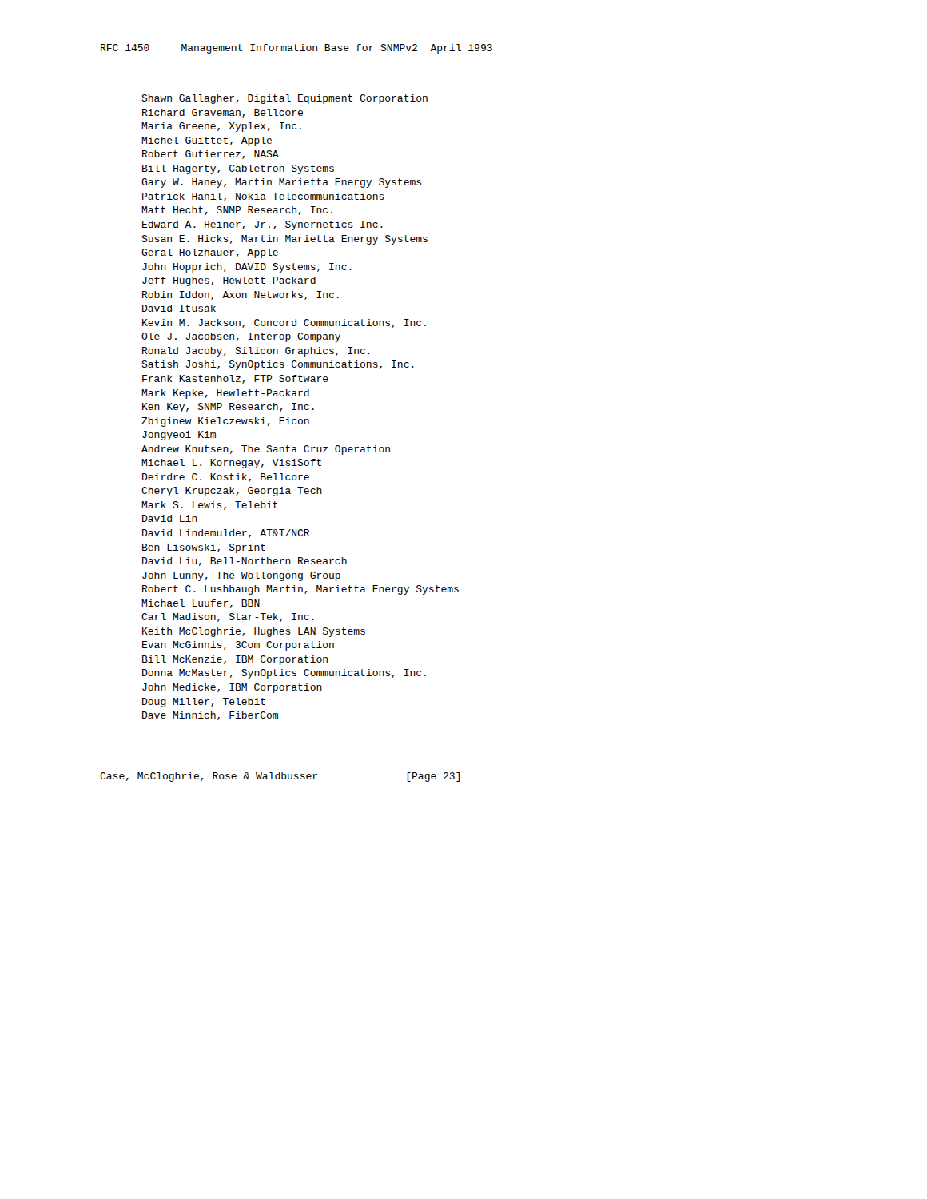RFC 1450     Management Information Base for SNMPv2  April 1993
Shawn Gallagher, Digital Equipment Corporation
Richard Graveman, Bellcore
Maria Greene, Xyplex, Inc.
Michel Guittet, Apple
Robert Gutierrez, NASA
Bill Hagerty, Cabletron Systems
Gary W. Haney, Martin Marietta Energy Systems
Patrick Hanil, Nokia Telecommunications
Matt Hecht, SNMP Research, Inc.
Edward A. Heiner, Jr., Synernetics Inc.
Susan E. Hicks, Martin Marietta Energy Systems
Geral Holzhauer, Apple
John Hopprich, DAVID Systems, Inc.
Jeff Hughes, Hewlett-Packard
Robin Iddon, Axon Networks, Inc.
David Itusak
Kevin M. Jackson, Concord Communications, Inc.
Ole J. Jacobsen, Interop Company
Ronald Jacoby, Silicon Graphics, Inc.
Satish Joshi, SynOptics Communications, Inc.
Frank Kastenholz, FTP Software
Mark Kepke, Hewlett-Packard
Ken Key, SNMP Research, Inc.
Zbiginew Kielczewski, Eicon
Jongyeoi Kim
Andrew Knutsen, The Santa Cruz Operation
Michael L. Kornegay, VisiSoft
Deirdre C. Kostik, Bellcore
Cheryl Krupczak, Georgia Tech
Mark S. Lewis, Telebit
David Lin
David Lindemulder, AT&T/NCR
Ben Lisowski, Sprint
David Liu, Bell-Northern Research
John Lunny, The Wollongong Group
Robert C. Lushbaugh Martin, Marietta Energy Systems
Michael Luufer, BBN
Carl Madison, Star-Tek, Inc.
Keith McCloghrie, Hughes LAN Systems
Evan McGinnis, 3Com Corporation
Bill McKenzie, IBM Corporation
Donna McMaster, SynOptics Communications, Inc.
John Medicke, IBM Corporation
Doug Miller, Telebit
Dave Minnich, FiberCom
Case, McCloghrie, Rose & Waldbusser              [Page 23]